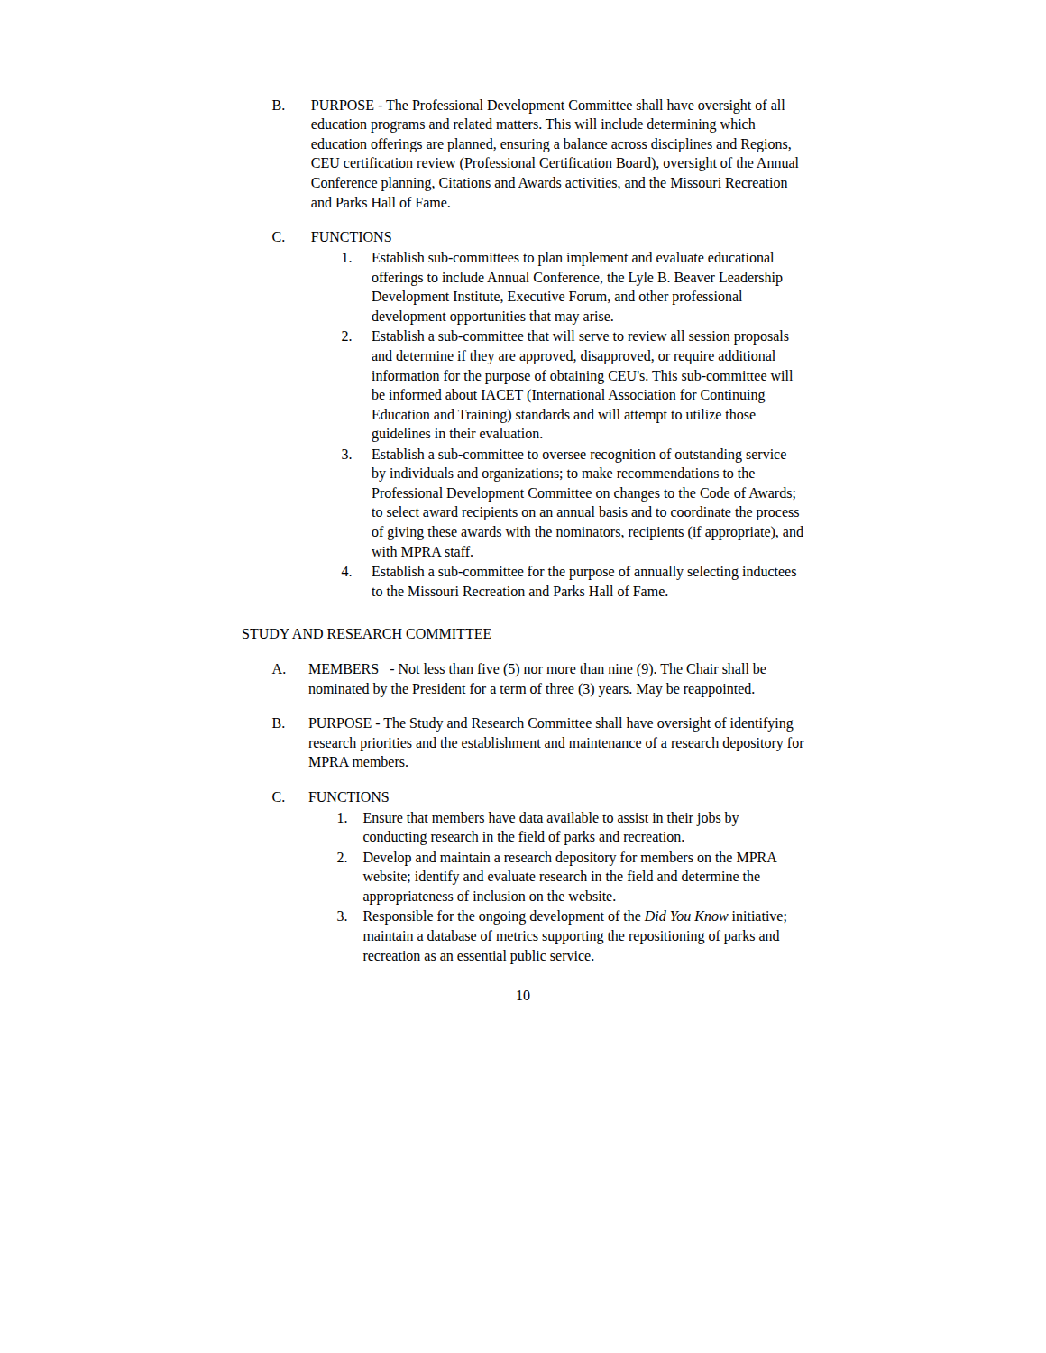B. PURPOSE - The Professional Development Committee shall have oversight of all education programs and related matters. This will include determining which education offerings are planned, ensuring a balance across disciplines and Regions, CEU certification review (Professional Certification Board), oversight of the Annual Conference planning, Citations and Awards activities, and the Missouri Recreation and Parks Hall of Fame.
C. FUNCTIONS
1. Establish sub-committees to plan implement and evaluate educational offerings to include Annual Conference, the Lyle B. Beaver Leadership Development Institute, Executive Forum, and other professional development opportunities that may arise.
2. Establish a sub-committee that will serve to review all session proposals and determine if they are approved, disapproved, or require additional information for the purpose of obtaining CEU's. This sub-committee will be informed about IACET (International Association for Continuing Education and Training) standards and will attempt to utilize those guidelines in their evaluation.
3. Establish a sub-committee to oversee recognition of outstanding service by individuals and organizations; to make recommendations to the Professional Development Committee on changes to the Code of Awards; to select award recipients on an annual basis and to coordinate the process of giving these awards with the nominators, recipients (if appropriate), and with MPRA staff.
4. Establish a sub-committee for the purpose of annually selecting inductees to the Missouri Recreation and Parks Hall of Fame.
STUDY AND RESEARCH COMMITTEE
A. MEMBERS - Not less than five (5) nor more than nine (9). The Chair shall be nominated by the President for a term of three (3) years. May be reappointed.
B. PURPOSE - The Study and Research Committee shall have oversight of identifying research priorities and the establishment and maintenance of a research depository for MPRA members.
C. FUNCTIONS
1. Ensure that members have data available to assist in their jobs by conducting research in the field of parks and recreation.
2. Develop and maintain a research depository for members on the MPRA website; identify and evaluate research in the field and determine the appropriateness of inclusion on the website.
3. Responsible for the ongoing development of the Did You Know initiative; maintain a database of metrics supporting the repositioning of parks and recreation as an essential public service.
10